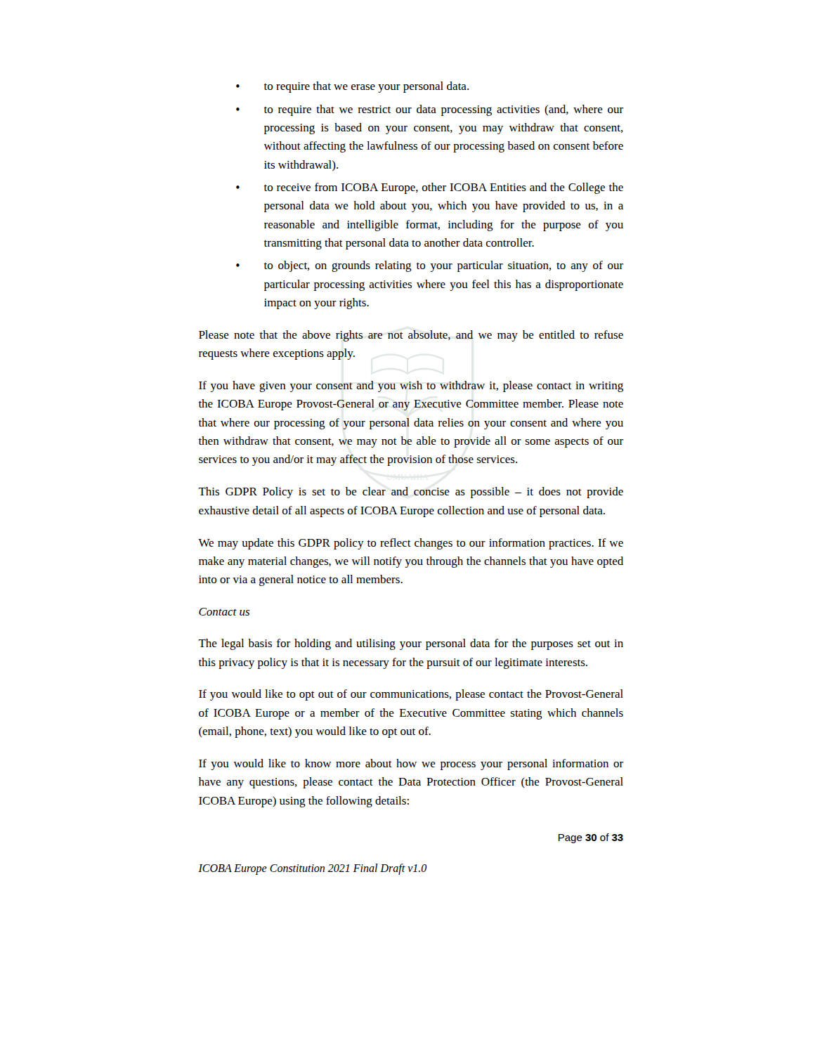UMUAHIA
to require that we erase your personal data.
to require that we restrict our data processing activities (and, where our processing is based on your consent, you may withdraw that consent, without affecting the lawfulness of our processing based on consent before its withdrawal).
to receive from ICOBA Europe, other ICOBA Entities and the College the personal data we hold about you, which you have provided to us, in a reasonable and intelligible format, including for the purpose of you transmitting that personal data to another data controller.
to object, on grounds relating to your particular situation, to any of our particular processing activities where you feel this has a disproportionate impact on your rights.
Please note that the above rights are not absolute, and we may be entitled to refuse requests where exceptions apply.
If you have given your consent and you wish to withdraw it, please contact in writing the ICOBA Europe Provost-General or any Executive Committee member. Please note that where our processing of your personal data relies on your consent and where you then withdraw that consent, we may not be able to provide all or some aspects of our services to you and/or it may affect the provision of those services.
This GDPR Policy is set to be clear and concise as possible – it does not provide exhaustive detail of all aspects of ICOBA Europe collection and use of personal data.
We may update this GDPR policy to reflect changes to our information practices. If we make any material changes, we will notify you through the channels that you have opted into or via a general notice to all members.
Contact us
The legal basis for holding and utilising your personal data for the purposes set out in this privacy policy is that it is necessary for the pursuit of our legitimate interests.
If you would like to opt out of our communications, please contact the Provost-General of ICOBA Europe or a member of the Executive Committee stating which channels (email, phone, text) you would like to opt out of.
If you would like to know more about how we process your personal information or have any questions, please contact the Data Protection Officer (the Provost-General ICOBA Europe) using the following details:
Page 30 of 33
ICOBA Europe Constitution 2021 Final Draft v1.0